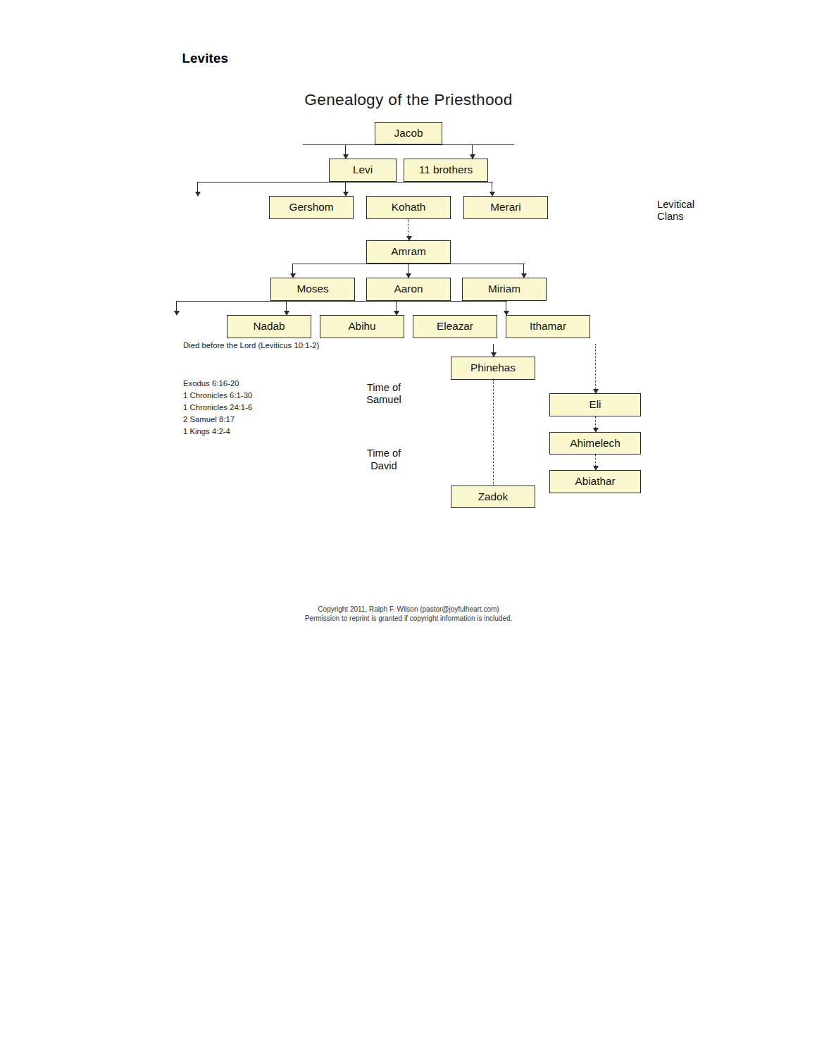Levites
Genealogy of the Priesthood
Jacob
Levi
11 brothers
Gershom
Kohath
Merari
Levitical
Clans
Amram
Moses
Aaron
Miriam
Nadab
Abihu
Eleazar
Ithamar
Died before the Lord (Leviticus 10:1-2)
Exodus 6:16-20
1 Chronicles 6:1-30
1 Chronicles 24:1-6
2 Samuel 8:17
1 Kings 4:2-4
Time of
Samuel
Time of
David
Phinehas
Zadok
Eli
Ahimelech
Abiathar
Copyright 2011, Ralph F. Wilson (pastor@joyfulheart.com)
Permission to reprint is granted if copyright information is included.